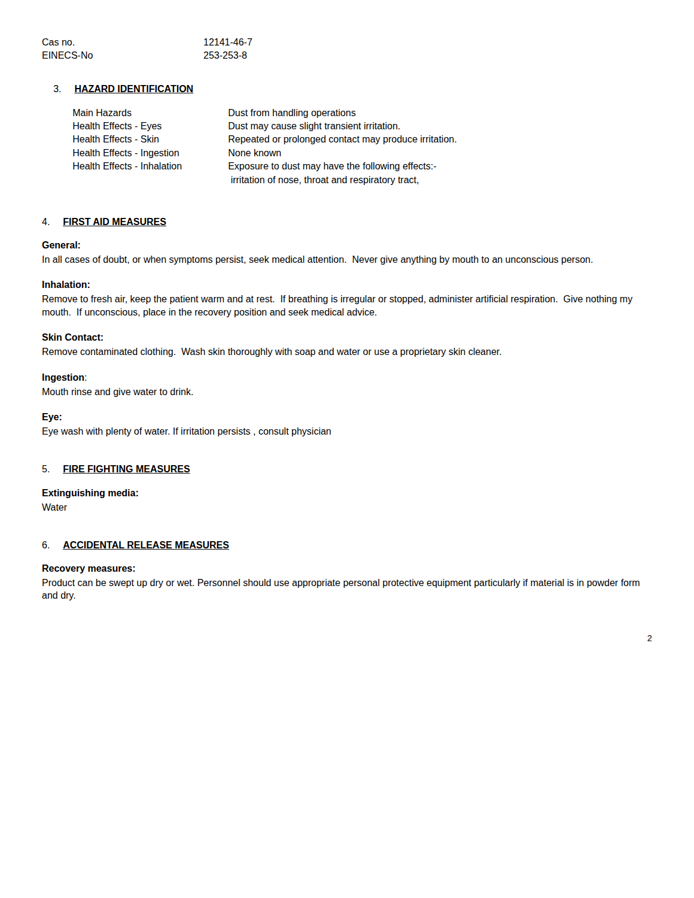Cas no. 12141-46-7
EINECS-No 253-253-8
3.
HAZARD IDENTIFICATION
| Main Hazards | Dust from handling operations |
| Health Effects - Eyes | Dust may cause slight transient irritation. |
| Health Effects - Skin | Repeated or prolonged contact may produce irritation. |
| Health Effects - Ingestion | None known |
| Health Effects - Inhalation | Exposure to dust may have the following effects:- |
| | irritation of nose, throat and respiratory tract, |
4.
FIRST AID MEASURES
General:
In all cases of doubt, or when symptoms persist, seek medical attention. Never give anything by mouth to an unconscious person.
Inhalation:
Remove to fresh air, keep the patient warm and at rest. If breathing is irregular or stopped, administer artificial respiration. Give nothing my mouth. If unconscious, place in the recovery position and seek medical advice.
Skin Contact:
Remove contaminated clothing. Wash skin thoroughly with soap and water or use a proprietary skin cleaner.
Ingestion:
Mouth rinse and give water to drink.
Eye:
Eye wash with plenty of water. If irritation persists , consult physician
5.
FIRE FIGHTING MEASURES
Extinguishing media:
Water
6.
ACCIDENTAL RELEASE MEASURES
Recovery measures:
Product can be swept up dry or wet. Personnel should use appropriate personal protective equipment particularly if material is in powder form and dry.
2